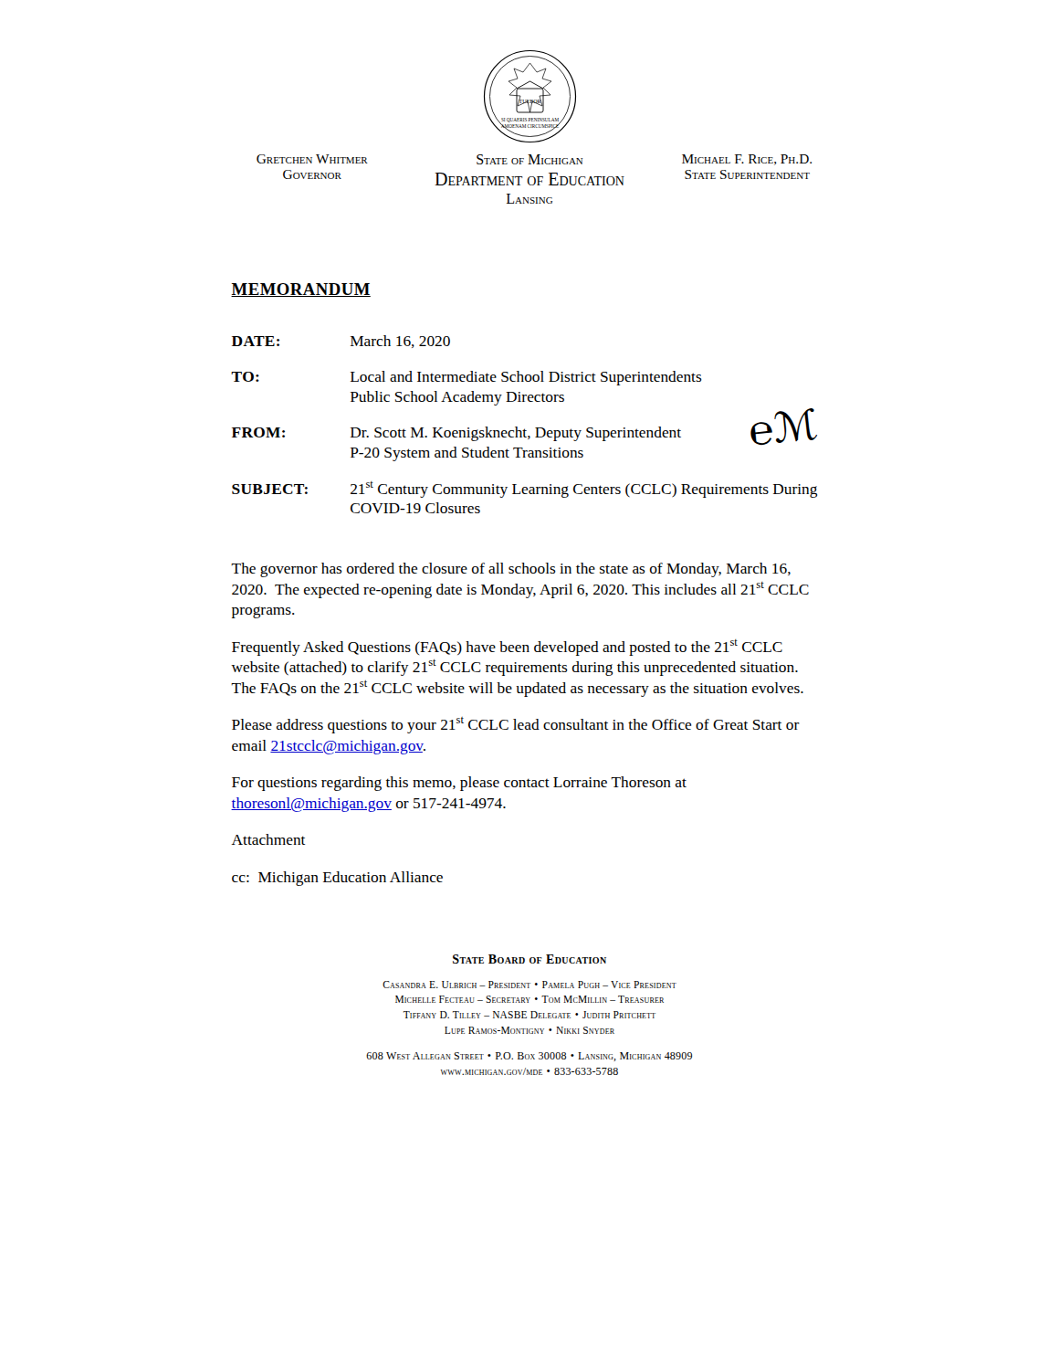TUEBOR SI QUAERIS PENINSULAM AMOENAM CIRCUMSPICE
| Gretchen Whitmer Governor | State of Michigan Department of Education Lansing | Michael F. Rice, Ph.D. State Superintendent |
MEMORANDUM
| DATE: | March 16, 2020 |
| TO: | Local and Intermediate School District Superintendents Public School Academy Directors |
| FROM: | Dr. Scott M. Koenigsknecht, Deputy Superintendent P-20 System and Student Transitions ℮ℳ |
| SUBJECT: | 21 st Century Community Learning Centers (CCLC) Requirements During COVID-19 Closures |
The governor has ordered the closure of all schools in the state as of Monday, March 16, 2020. The expected re-opening date is Monday, April 6, 2020. This includes all 21st CCLC programs.
Frequently Asked Questions (FAQs) have been developed and posted to the 21st CCLC website (attached) to clarify 21st CCLC requirements during this unprecedented situation. The FAQs on the 21st CCLC website will be updated as necessary as the situation evolves.
Please address questions to your 21st CCLC lead consultant in the Office of Great Start or email 21stcclc@michigan.gov.
For questions regarding this memo, please contact Lorraine Thoreson at thoresonl@michigan.gov or 517-241-4974.
Attachment
cc: Michigan Education Alliance
State Board of Education
Casandra E. Ulbrich – President•Pamela Pugh – Vice President
Michelle Fecteau – Secretary•Tom McMillin – Treasurer
Tiffany D. Tilley – NASBE Delegate•Judith Pritchett
Lupe Ramos-Montigny•Nikki Snyder
608 West Allegan Street•P.O. Box 30008•Lansing, Michigan 48909
www.michigan.gov/mde•833-633-5788